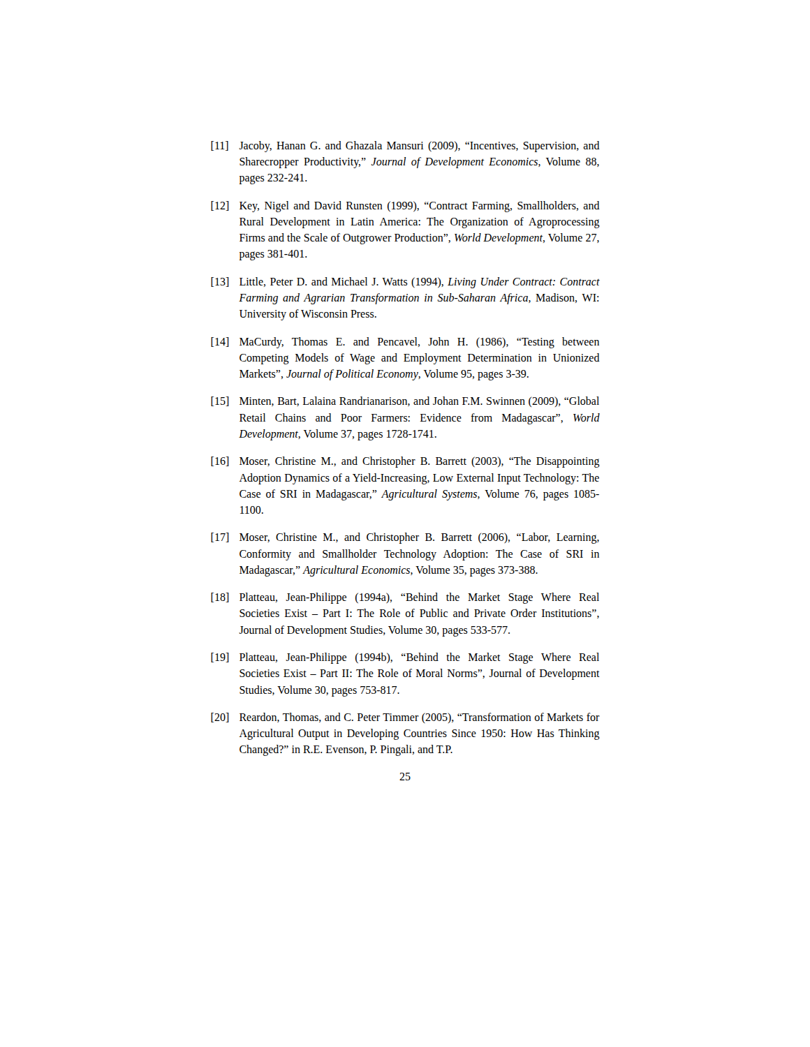[11] Jacoby, Hanan G. and Ghazala Mansuri (2009), “Incentives, Supervision, and Sharecropper Productivity,” Journal of Development Economics, Volume 88, pages 232-241.
[12] Key, Nigel and David Runsten (1999), “Contract Farming, Smallholders, and Rural Development in Latin America: The Organization of Agroprocessing Firms and the Scale of Outgrower Production”, World Development, Volume 27, pages 381-401.
[13] Little, Peter D. and Michael J. Watts (1994), Living Under Contract: Contract Farming and Agrarian Transformation in Sub-Saharan Africa, Madison, WI: University of Wisconsin Press.
[14] MaCurdy, Thomas E. and Pencavel, John H. (1986), “Testing between Competing Models of Wage and Employment Determination in Unionized Markets”, Journal of Political Economy, Volume 95, pages 3-39.
[15] Minten, Bart, Lalaina Randrianarison, and Johan F.M. Swinnen (2009), “Global Retail Chains and Poor Farmers: Evidence from Madagascar”, World Development, Volume 37, pages 1728-1741.
[16] Moser, Christine M., and Christopher B. Barrett (2003), “The Disappointing Adoption Dynamics of a Yield-Increasing, Low External Input Technology: The Case of SRI in Madagascar,” Agricultural Systems, Volume 76, pages 1085-1100.
[17] Moser, Christine M., and Christopher B. Barrett (2006), “Labor, Learning, Conformity and Smallholder Technology Adoption: The Case of SRI in Madagascar,” Agricultural Economics, Volume 35, pages 373-388.
[18] Platteau, Jean-Philippe (1994a), “Behind the Market Stage Where Real Societies Exist – Part I: The Role of Public and Private Order Institutions”, Journal of Development Studies, Volume 30, pages 533-577.
[19] Platteau, Jean-Philippe (1994b), “Behind the Market Stage Where Real Societies Exist – Part II: The Role of Moral Norms”, Journal of Development Studies, Volume 30, pages 753-817.
[20] Reardon, Thomas, and C. Peter Timmer (2005), “Transformation of Markets for Agricultural Output in Developing Countries Since 1950: How Has Thinking Changed?” in R.E. Evenson, P. Pingali, and T.P.
25